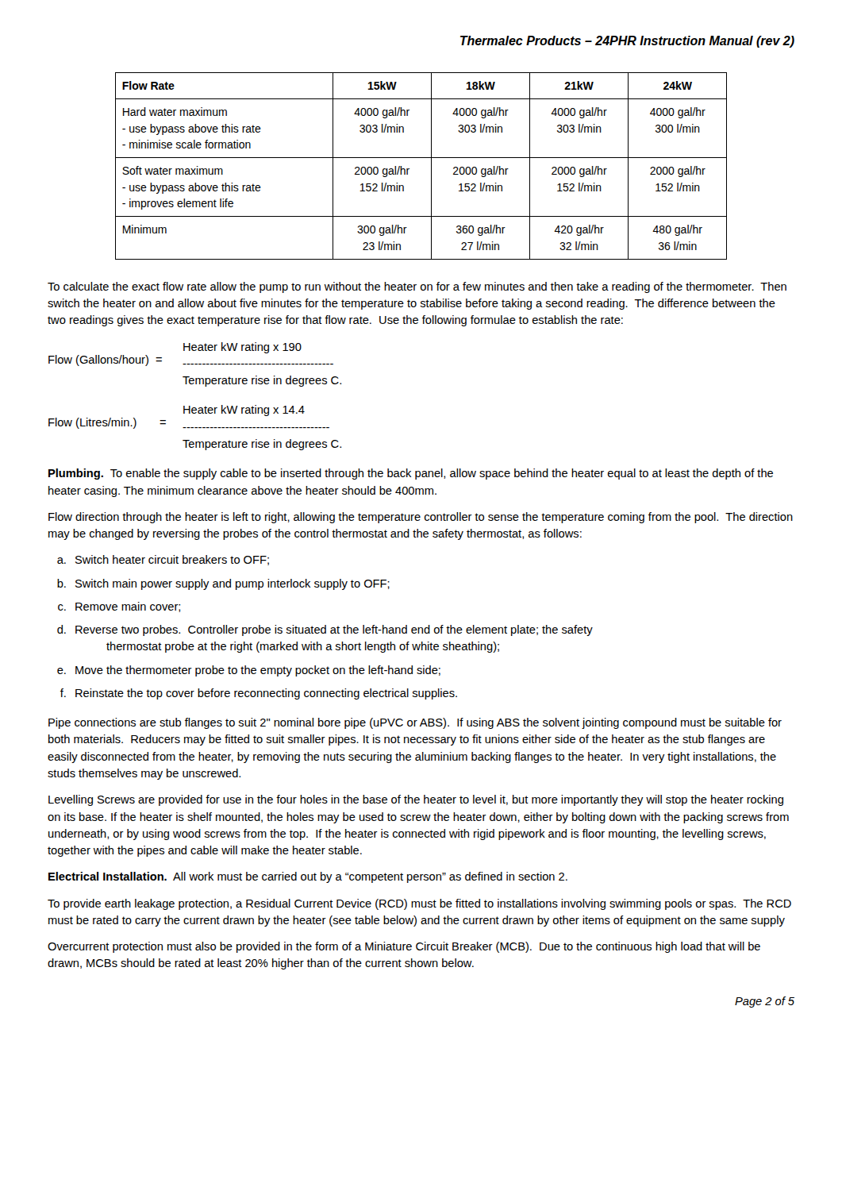Thermalec Products – 24PHR Instruction Manual (rev 2)
| Flow Rate | 15kW | 18kW | 21kW | 24kW |
| --- | --- | --- | --- | --- |
| Hard water maximum - use bypass above this rate - minimise scale formation | 4000 gal/hr 303 l/min | 4000 gal/hr 303 l/min | 4000 gal/hr 303 l/min | 4000 gal/hr 300 l/min |
| Soft water maximum - use bypass above this rate - improves element life | 2000 gal/hr 152 l/min | 2000 gal/hr 152 l/min | 2000 gal/hr 152 l/min | 2000 gal/hr 152 l/min |
| Minimum | 300 gal/hr 23 l/min | 360 gal/hr 27 l/min | 420 gal/hr 32 l/min | 480 gal/hr 36 l/min |
To calculate the exact flow rate allow the pump to run without the heater on for a few minutes and then take a reading of the thermometer. Then switch the heater on and allow about five minutes for the temperature to stabilise before taking a second reading. The difference between the two readings gives the exact temperature rise for that flow rate. Use the following formulae to establish the rate:
Flow (Gallons/hour) =
Heater kW rating x 190 --------------------------------------- Temperature rise in degrees C.
Flow (Litres/min.) =
Heater kW rating x 14.4 -------------------------------------- Temperature rise in degrees C.
Plumbing. To enable the supply cable to be inserted through the back panel, allow space behind the heater equal to at least the depth of the heater casing. The minimum clearance above the heater should be 400mm.
Flow direction through the heater is left to right, allowing the temperature controller to sense the temperature coming from the pool. The direction may be changed by reversing the probes of the control thermostat and the safety thermostat, as follows:
Switch heater circuit breakers to OFF;
Switch main power supply and pump interlock supply to OFF;
Remove main cover;
Reverse two probes. Controller probe is situated at the left-hand end of the element plate; the safety thermostat probe at the right (marked with a short length of white sheathing);
Move the thermometer probe to the empty pocket on the left-hand side;
Reinstate the top cover before reconnecting connecting electrical supplies.
Pipe connections are stub flanges to suit 2" nominal bore pipe (uPVC or ABS). If using ABS the solvent jointing compound must be suitable for both materials. Reducers may be fitted to suit smaller pipes. It is not necessary to fit unions either side of the heater as the stub flanges are easily disconnected from the heater, by removing the nuts securing the aluminium backing flanges to the heater. In very tight installations, the studs themselves may be unscrewed.
Levelling Screws are provided for use in the four holes in the base of the heater to level it, but more importantly they will stop the heater rocking on its base. If the heater is shelf mounted, the holes may be used to screw the heater down, either by bolting down with the packing screws from underneath, or by using wood screws from the top. If the heater is connected with rigid pipework and is floor mounting, the levelling screws, together with the pipes and cable will make the heater stable.
Electrical Installation. All work must be carried out by a “competent person” as defined in section 2.
To provide earth leakage protection, a Residual Current Device (RCD) must be fitted to installations involving swimming pools or spas. The RCD must be rated to carry the current drawn by the heater (see table below) and the current drawn by other items of equipment on the same supply
Overcurrent protection must also be provided in the form of a Miniature Circuit Breaker (MCB). Due to the continuous high load that will be drawn, MCBs should be rated at least 20% higher than of the current shown below.
Page 2 of 5